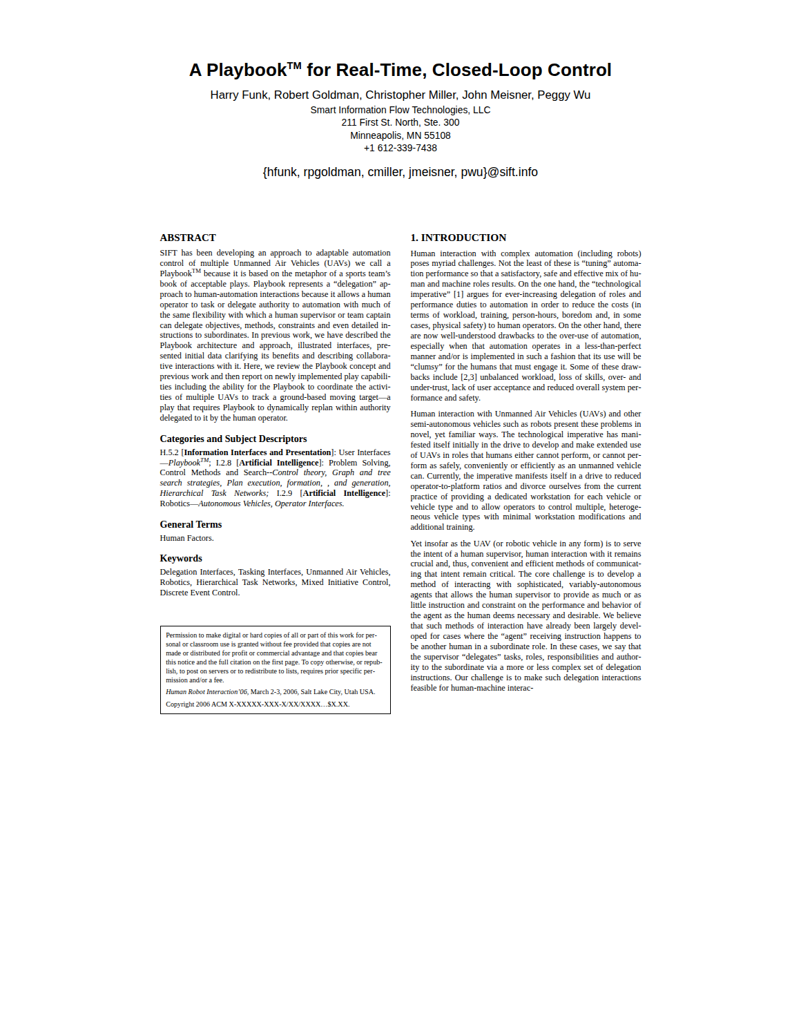A PlaybookTM for Real-Time, Closed-Loop Control
Harry Funk, Robert Goldman, Christopher Miller, John Meisner, Peggy Wu
Smart Information Flow Technologies, LLC
211 First St. North, Ste. 300
Minneapolis, MN 55108
+1 612-339-7438
{hfunk, rpgoldman, cmiller, jmeisner, pwu}@sift.info
ABSTRACT
SIFT has been developing an approach to adaptable automation control of multiple Unmanned Air Vehicles (UAVs) we call a PlaybookTM because it is based on the metaphor of a sports team’s book of acceptable plays. Playbook represents a “delegation” approach to human-automation interactions because it allows a human operator to task or delegate authority to automation with much of the same flexibility with which a human supervisor or team captain can delegate objectives, methods, constraints and even detailed instructions to subordinates. In previous work, we have described the Playbook architecture and approach, illustrated interfaces, presented initial data clarifying its benefits and describing collaborative interactions with it. Here, we review the Playbook concept and previous work and then report on newly implemented play capabilities including the ability for the Playbook to coordinate the activities of multiple UAVs to track a ground-based moving target—a play that requires Playbook to dynamically replan within authority delegated to it by the human operator.
Categories and Subject Descriptors
H.5.2 [Information Interfaces and Presentation]: User Interfaces—PlaybookTM; I.2.8 [Artificial Intelligence]: Problem Solving, Control Methods and Search--Control theory, Graph and tree search strategies, Plan execution, formation, , and generation, Hierarchical Task Networks; I.2.9 [Artificial Intelligence]: Robotics—Autonomous Vehicles, Operator Interfaces.
General Terms
Human Factors.
Keywords
Delegation Interfaces, Tasking Interfaces, Unmanned Air Vehicles, Robotics, Hierarchical Task Networks, Mixed Initiative Control, Discrete Event Control.
Permission to make digital or hard copies of all or part of this work for personal or classroom use is granted without fee provided that copies are not made or distributed for profit or commercial advantage and that copies bear this notice and the full citation on the first page. To copy otherwise, or republish, to post on servers or to redistribute to lists, requires prior specific permission and/or a fee.
Human Robot Interaction’06, March 2-3, 2006, Salt Lake City, Utah USA.
Copyright 2006 ACM X-XXXXX-XXX-X/XX/XXXX…$X.XX.
1. INTRODUCTION
Human interaction with complex automation (including robots) poses myriad challenges. Not the least of these is “tuning” automation performance so that a satisfactory, safe and effective mix of human and machine roles results. On the one hand, the “technological imperative” [1] argues for ever-increasing delegation of roles and performance duties to automation in order to reduce the costs (in terms of workload, training, person-hours, boredom and, in some cases, physical safety) to human operators. On the other hand, there are now well-understood drawbacks to the over-use of automation, especially when that automation operates in a less-than-perfect manner and/or is implemented in such a fashion that its use will be “clumsy” for the humans that must engage it. Some of these drawbacks include [2,3] unbalanced workload, loss of skills, over- and under-trust, lack of user acceptance and reduced overall system performance and safety.
Human interaction with Unmanned Air Vehicles (UAVs) and other semi-autonomous vehicles such as robots present these problems in novel, yet familiar ways. The technological imperative has manifested itself initially in the drive to develop and make extended use of UAVs in roles that humans either cannot perform, or cannot perform as safely, conveniently or efficiently as an unmanned vehicle can. Currently, the imperative manifests itself in a drive to reduced operator-to-platform ratios and divorce ourselves from the current practice of providing a dedicated workstation for each vehicle or vehicle type and to allow operators to control multiple, heterogeneous vehicle types with minimal workstation modifications and additional training.
Yet insofar as the UAV (or robotic vehicle in any form) is to serve the intent of a human supervisor, human interaction with it remains crucial and, thus, convenient and efficient methods of communicating that intent remain critical. The core challenge is to develop a method of interacting with sophisticated, variably-autonomous agents that allows the human supervisor to provide as much or as little instruction and constraint on the performance and behavior of the agent as the human deems necessary and desirable. We believe that such methods of interaction have already been largely developed for cases where the “agent” receiving instruction happens to be another human in a subordinate role. In these cases, we say that the supervisor “delegates” tasks, roles, responsibilities and authority to the subordinate via a more or less complex set of delegation instructions. Our challenge is to make such delegation interactions feasible for human-machine interac-